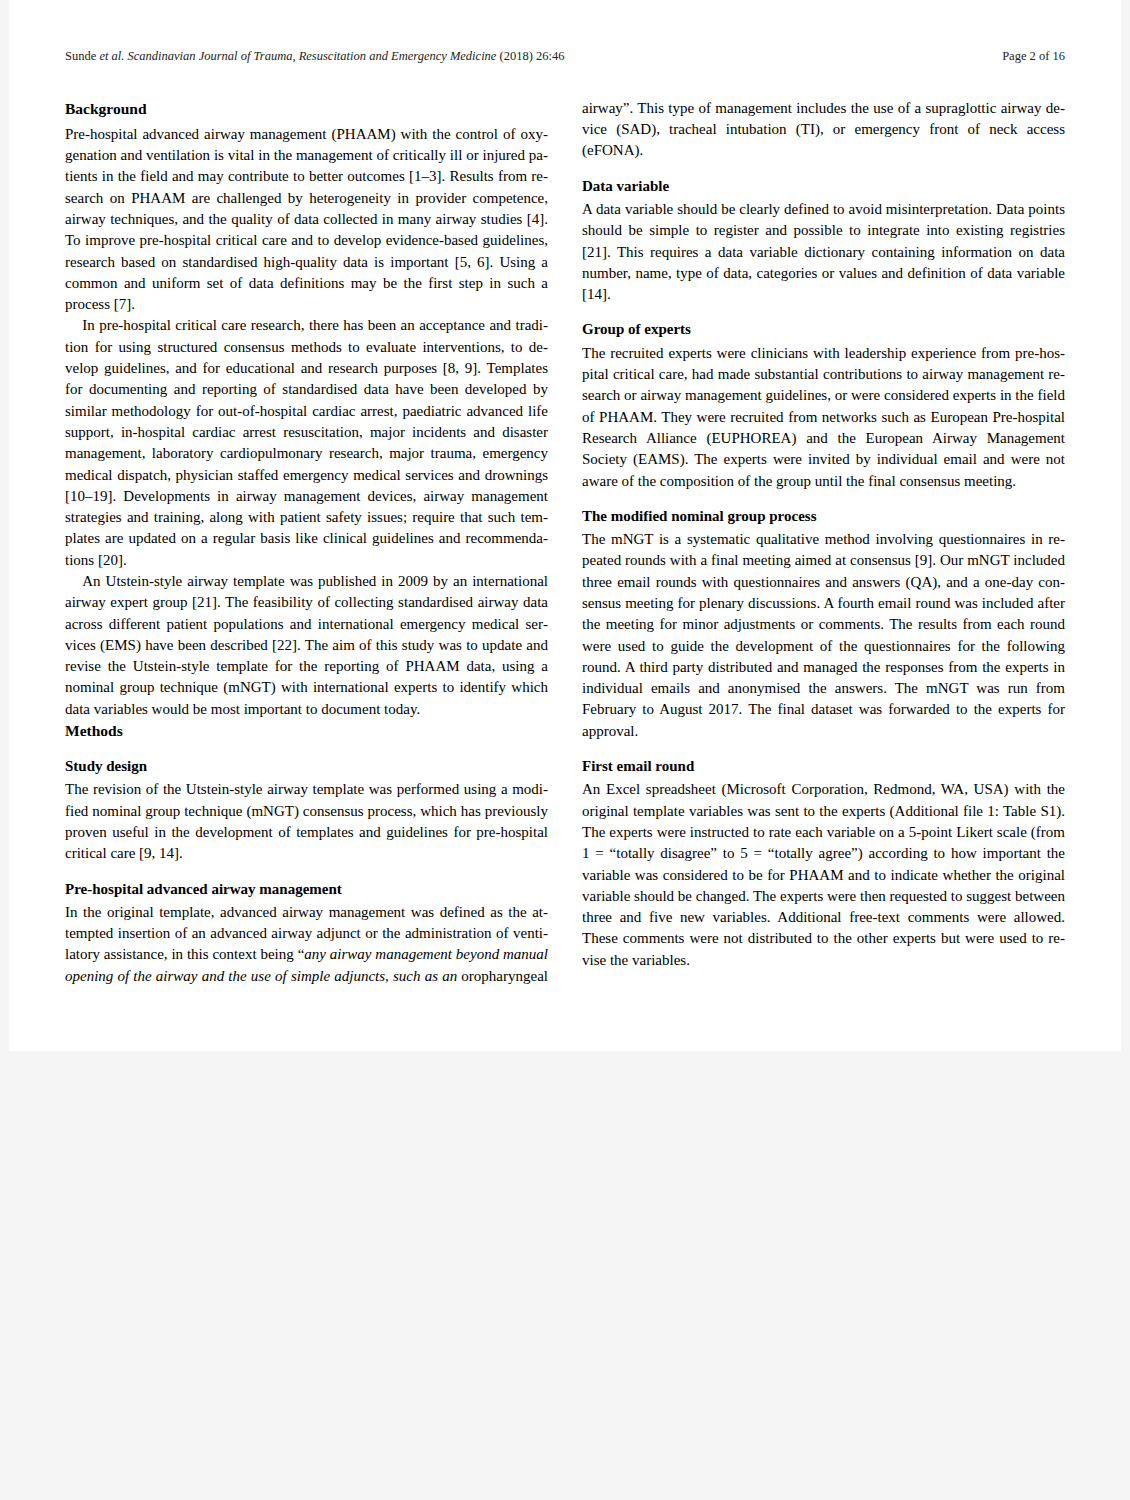Sunde et al. Scandinavian Journal of Trauma, Resuscitation and Emergency Medicine (2018) 26:46
Page 2 of 16
Background
Pre-hospital advanced airway management (PHAAM) with the control of oxygenation and ventilation is vital in the management of critically ill or injured patients in the field and may contribute to better outcomes [1–3]. Results from research on PHAAM are challenged by heterogeneity in provider competence, airway techniques, and the quality of data collected in many airway studies [4]. To improve pre-hospital critical care and to develop evidence-based guidelines, research based on standardised high-quality data is important [5, 6]. Using a common and uniform set of data definitions may be the first step in such a process [7].
In pre-hospital critical care research, there has been an acceptance and tradition for using structured consensus methods to evaluate interventions, to develop guidelines, and for educational and research purposes [8, 9]. Templates for documenting and reporting of standardised data have been developed by similar methodology for out-of-hospital cardiac arrest, paediatric advanced life support, in-hospital cardiac arrest resuscitation, major incidents and disaster management, laboratory cardiopulmonary research, major trauma, emergency medical dispatch, physician staffed emergency medical services and drownings [10–19]. Developments in airway management devices, airway management strategies and training, along with patient safety issues; require that such templates are updated on a regular basis like clinical guidelines and recommendations [20].
An Utstein-style airway template was published in 2009 by an international airway expert group [21]. The feasibility of collecting standardised airway data across different patient populations and international emergency medical services (EMS) have been described [22]. The aim of this study was to update and revise the Utstein-style template for the reporting of PHAAM data, using a nominal group technique (mNGT) with international experts to identify which data variables would be most important to document today.
Methods
Study design
The revision of the Utstein-style airway template was performed using a modified nominal group technique (mNGT) consensus process, which has previously proven useful in the development of templates and guidelines for pre-hospital critical care [9, 14].
Pre-hospital advanced airway management
In the original template, advanced airway management was defined as the attempted insertion of an advanced airway adjunct or the administration of ventilatory assistance, in this context being “any airway management beyond manual opening of the airway and the use of simple adjuncts, such as an oropharyngeal airway”. This type of management includes the use of a supraglottic airway device (SAD), tracheal intubation (TI), or emergency front of neck access (eFONA).
Data variable
A data variable should be clearly defined to avoid misinterpretation. Data points should be simple to register and possible to integrate into existing registries [21]. This requires a data variable dictionary containing information on data number, name, type of data, categories or values and definition of data variable [14].
Group of experts
The recruited experts were clinicians with leadership experience from pre-hospital critical care, had made substantial contributions to airway management research or airway management guidelines, or were considered experts in the field of PHAAM. They were recruited from networks such as European Pre-hospital Research Alliance (EUPHOREA) and the European Airway Management Society (EAMS). The experts were invited by individual email and were not aware of the composition of the group until the final consensus meeting.
The modified nominal group process
The mNGT is a systematic qualitative method involving questionnaires in repeated rounds with a final meeting aimed at consensus [9]. Our mNGT included three email rounds with questionnaires and answers (QA), and a one-day consensus meeting for plenary discussions. A fourth email round was included after the meeting for minor adjustments or comments. The results from each round were used to guide the development of the questionnaires for the following round. A third party distributed and managed the responses from the experts in individual emails and anonymised the answers. The mNGT was run from February to August 2017. The final dataset was forwarded to the experts for approval.
First email round
An Excel spreadsheet (Microsoft Corporation, Redmond, WA, USA) with the original template variables was sent to the experts (Additional file 1: Table S1). The experts were instructed to rate each variable on a 5-point Likert scale (from 1 = “totally disagree” to 5 = “totally agree”) according to how important the variable was considered to be for PHAAM and to indicate whether the original variable should be changed. The experts were then requested to suggest between three and five new variables. Additional free-text comments were allowed. These comments were not distributed to the other experts but were used to revise the variables.